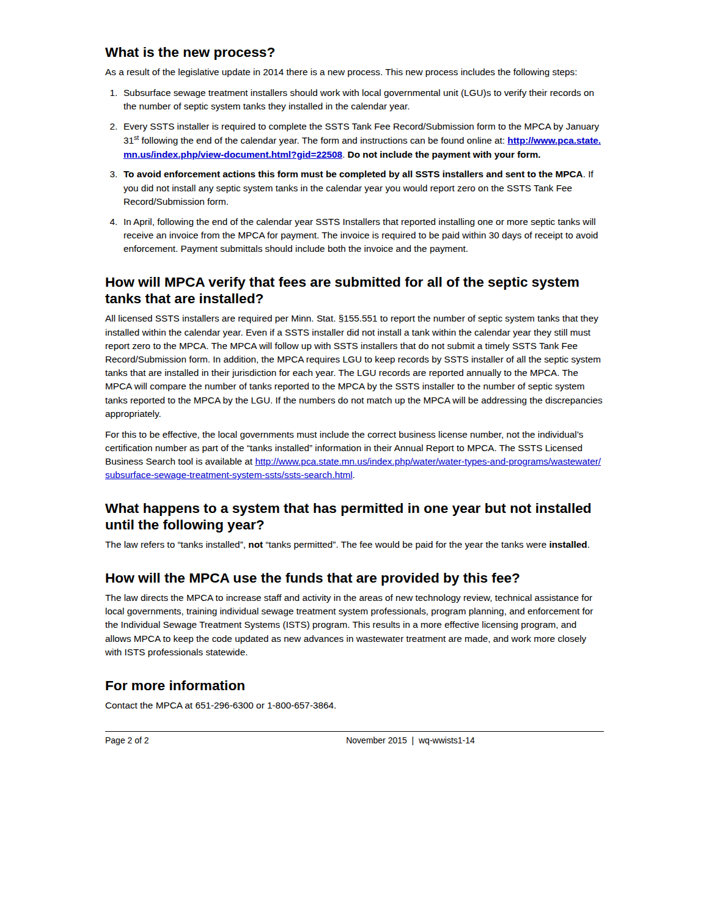What is the new process?
As a result of the legislative update in 2014 there is a new process. This new process includes the following steps:
Subsurface sewage treatment installers should work with local governmental unit (LGU)s to verify their records on the number of septic system tanks they installed in the calendar year.
Every SSTS installer is required to complete the SSTS Tank Fee Record/Submission form to the MPCA by January 31st following the end of the calendar year. The form and instructions can be found online at: http://www.pca.state.mn.us/index.php/view-document.html?gid=22508. Do not include the payment with your form.
To avoid enforcement actions this form must be completed by all SSTS installers and sent to the MPCA. If you did not install any septic system tanks in the calendar year you would report zero on the SSTS Tank Fee Record/Submission form.
In April, following the end of the calendar year SSTS Installers that reported installing one or more septic tanks will receive an invoice from the MPCA for payment. The invoice is required to be paid within 30 days of receipt to avoid enforcement. Payment submittals should include both the invoice and the payment.
How will MPCA verify that fees are submitted for all of the septic system tanks that are installed?
All licensed SSTS installers are required per Minn. Stat. §155.551 to report the number of septic system tanks that they installed within the calendar year. Even if a SSTS installer did not install a tank within the calendar year they still must report zero to the MPCA. The MPCA will follow up with SSTS installers that do not submit a timely SSTS Tank Fee Record/Submission form. In addition, the MPCA requires LGU to keep records by SSTS installer of all the septic system tanks that are installed in their jurisdiction for each year. The LGU records are reported annually to the MPCA. The MPCA will compare the number of tanks reported to the MPCA by the SSTS installer to the number of septic system tanks reported to the MPCA by the LGU. If the numbers do not match up the MPCA will be addressing the discrepancies appropriately.
For this to be effective, the local governments must include the correct business license number, not the individual’s certification number as part of the “tanks installed” information in their Annual Report to MPCA. The SSTS Licensed Business Search tool is available at http://www.pca.state.mn.us/index.php/water/water-types-and-programs/wastewater/subsurface-sewage-treatment-system-ssts/ssts-search.html.
What happens to a system that has permitted in one year but not installed until the following year?
The law refers to “tanks installed”, not “tanks permitted”. The fee would be paid for the year the tanks were installed.
How will the MPCA use the funds that are provided by this fee?
The law directs the MPCA to increase staff and activity in the areas of new technology review, technical assistance for local governments, training individual sewage treatment system professionals, program planning, and enforcement for the Individual Sewage Treatment Systems (ISTS) program. This results in a more effective licensing program, and allows MPCA to keep the code updated as new advances in wastewater treatment are made, and work more closely with ISTS professionals statewide.
For more information
Contact the MPCA at 651-296-6300 or 1-800-657-3864.
Page 2 of 2
November 2015 | wq-wwists1-14